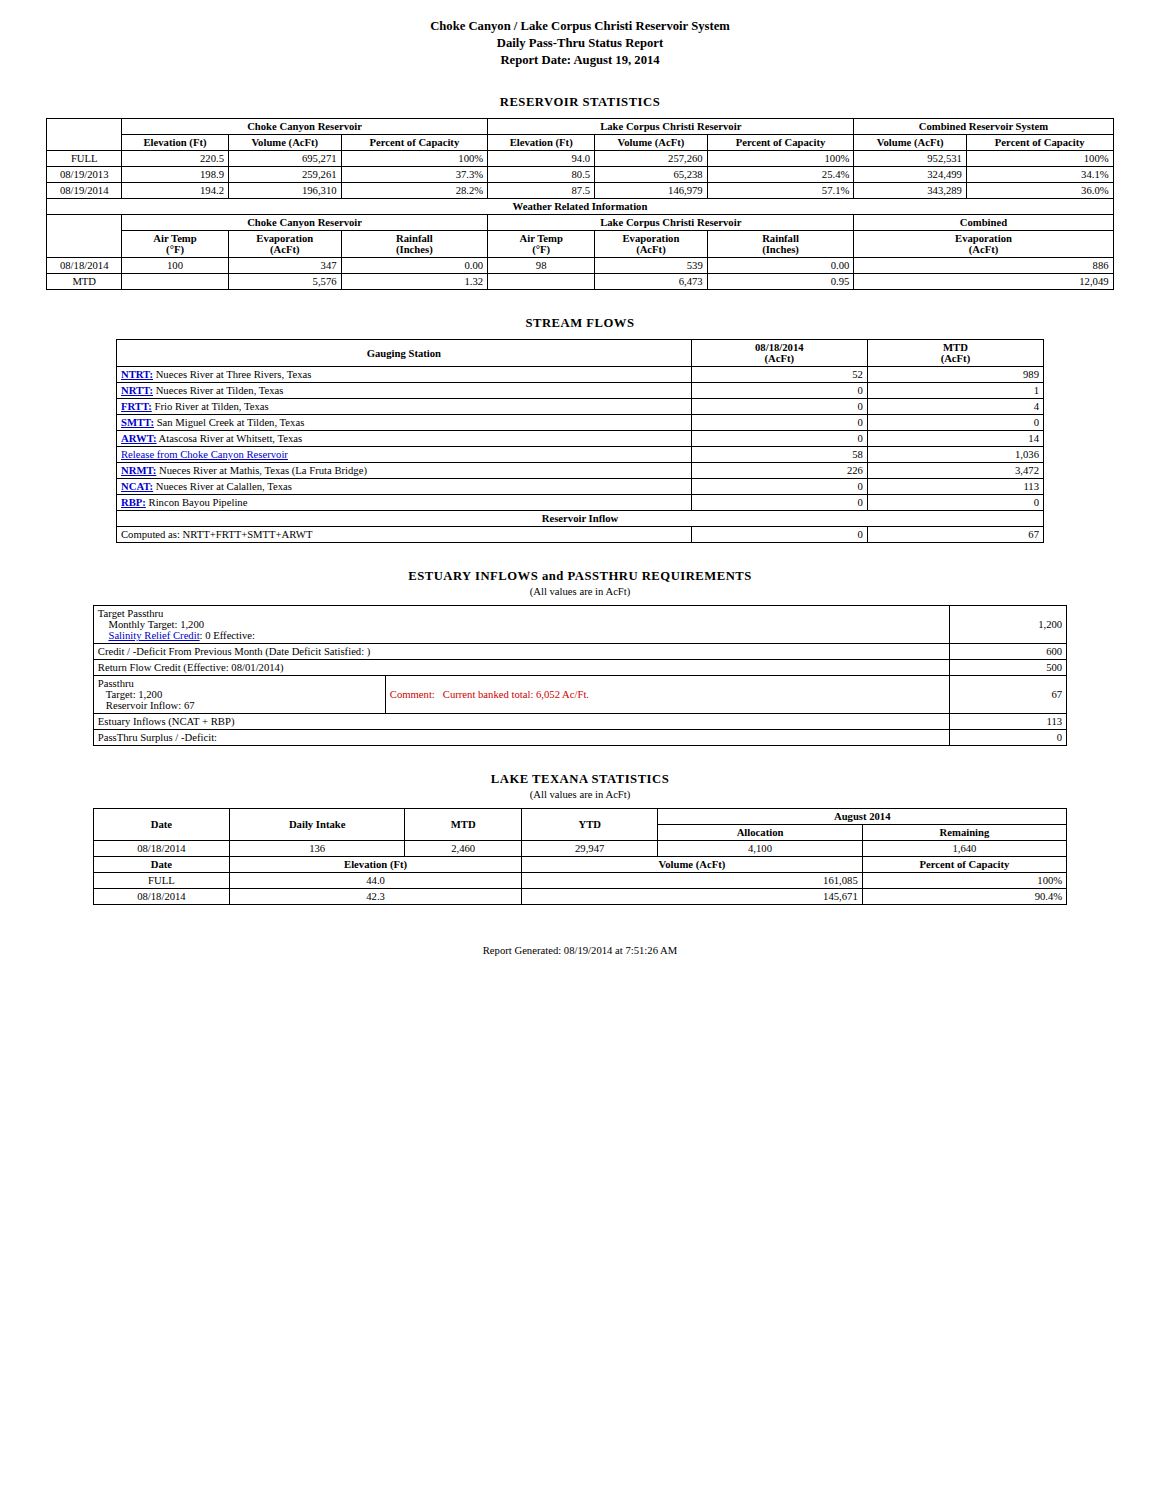Choke Canyon / Lake Corpus Christi Reservoir System
Daily Pass-Thru Status Report
Report Date: August 19, 2014
RESERVOIR STATISTICS
| | Choke Canyon Reservoir | Lake Corpus Christi Reservoir | Combined Reservoir System |
| --- | --- | --- | --- |
| Elevation (Ft) | Volume (AcFt) | Percent of Capacity | Elevation (Ft) | Volume (AcFt) | Percent of Capacity | Volume (AcFt) | Percent of Capacity |
| FULL | 220.5 | 695,271 | 100% | 94.0 | 257,260 | 100% | 952,531 | 100% |
| 08/19/2013 | 198.9 | 259,261 | 37.3% | 80.5 | 65,238 | 25.4% | 324,499 | 34.1% |
| 08/19/2014 | 194.2 | 196,310 | 28.2% | 87.5 | 146,979 | 57.1% | 343,289 | 36.0% |
| Weather Related Information |
| | Choke Canyon Reservoir | Lake Corpus Christi Reservoir | Combined |
| Air Temp (°F) | Evaporation (AcFt) | Rainfall (Inches) | Air Temp (°F) | Evaporation (AcFt) | Rainfall (Inches) | Evaporation (AcFt) |
| 08/18/2014 | 100 | 347 | 0.00 | 98 | 539 | 0.00 | 886 |
| MTD | | 5,576 | 1.32 | | 6,473 | 0.95 | 12,049 |
STREAM FLOWS
| Gauging Station | 08/18/2014 (AcFt) | MTD (AcFt) |
| --- | --- | --- |
| NTRT: Nueces River at Three Rivers, Texas | 52 | 989 |
| NRTT: Nueces River at Tilden, Texas | 0 | 1 |
| FRTT: Frio River at Tilden, Texas | 0 | 4 |
| SMTT: San Miguel Creek at Tilden, Texas | 0 | 0 |
| ARWT: Atascosa River at Whitsett, Texas | 0 | 14 |
| Release from Choke Canyon Reservoir | 58 | 1,036 |
| NRMT: Nueces River at Mathis, Texas (La Fruta Bridge) | 226 | 3,472 |
| NCAT: Nueces River at Calallen, Texas | 0 | 113 |
| RBP: Rincon Bayou Pipeline | 0 | 0 |
| Reservoir Inflow |
| Computed as: NRTT+FRTT+SMTT+ARWT | 0 | 67 |
ESTUARY INFLOWS and PASSTHRU REQUIREMENTS
(All values are in AcFt)
| Target Passthru Monthly Target: 1,200 Salinity Relief Credit : 0 Effective: | 1,200 |
| Credit / -Deficit From Previous Month (Date Deficit Satisfied: ) | 600 |
| Return Flow Credit (Effective: 08/01/2014) | 500 |
| Passthru Target: 1,200 Reservoir Inflow: 67 | Comment: Current banked total: 6,052 Ac/Ft. | 67 |
| Estuary Inflows (NCAT + RBP) | 113 |
| PassThru Surplus / -Deficit: | 0 |
LAKE TEXANA STATISTICS
(All values are in AcFt)
| Date | Daily Intake | MTD | YTD | August 2014 |
| --- | --- | --- | --- | --- |
| Allocation | Remaining |
| 08/18/2014 | 136 | 2,460 | 29,947 | 4,100 | 1,640 |
| Date | Elevation (Ft) | Volume (AcFt) | Percent of Capacity |
| FULL | 44.0 | 161,085 | 100% |
| 08/18/2014 | 42.3 | 145,671 | 90.4% |
Report Generated: 08/19/2014 at 7:51:26 AM